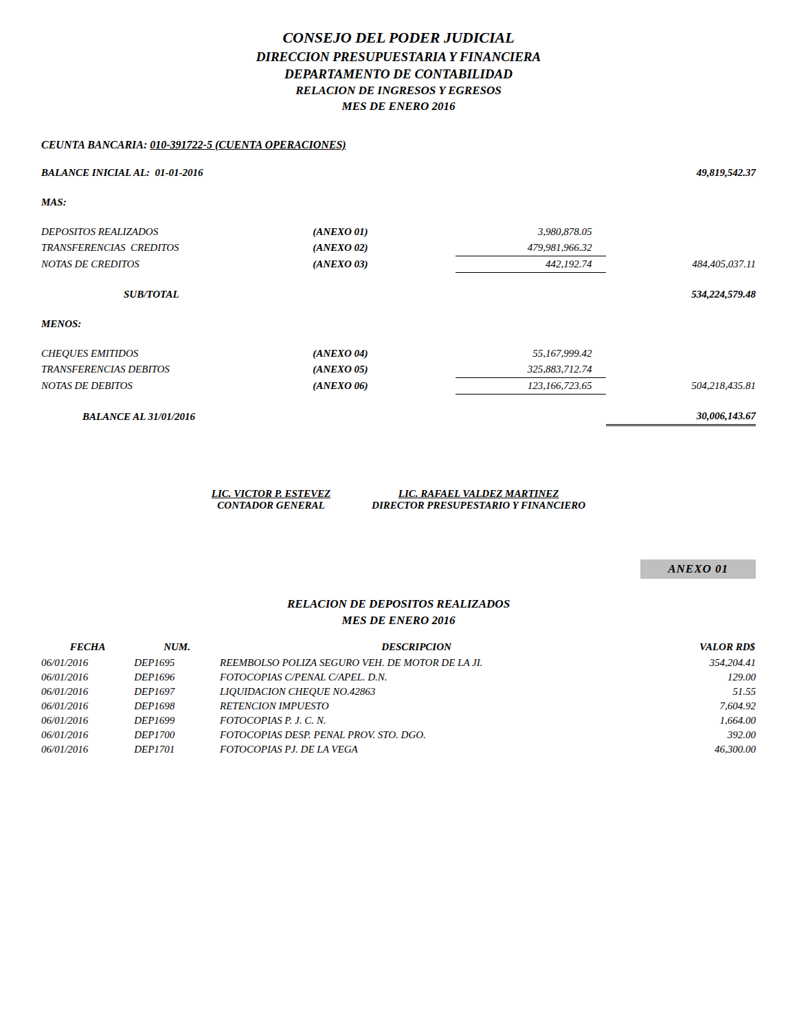CONSEJO DEL PODER JUDICIAL
DIRECCION PRESUPUESTARIA Y FINANCIERA
DEPARTAMENTO DE CONTABILIDAD
RELACION DE INGRESOS Y EGRESOS
MES DE ENERO 2016
CEUNTA BANCARIA: 010-391722-5 (CUENTA OPERACIONES)
| BALANCE INICIAL AL: 01-01-2016 | | | 49,819,542.37 |
| MAS: | | | |
| DEPOSITOS REALIZADOS | (ANEXO 01) | 3,980,878.05 | |
| TRANSFERENCIAS CREDITOS | (ANEXO 02) | 479,981,966.32 | |
| NOTAS DE CREDITOS | (ANEXO 03) | 442,192.74 | 484,405,037.11 |
| SUB/TOTAL | | | 534,224,579.48 |
| MENOS: | | | |
| CHEQUES EMITIDOS | (ANEXO 04) | 55,167,999.42 | |
| TRANSFERENCIAS DEBITOS | (ANEXO 05) | 325,883,712.74 | |
| NOTAS DE DEBITOS | (ANEXO 06) | 123,166,723.65 | 504,218,435.81 |
| BALANCE AL 31/01/2016 | | | 30,006,143.67 |
| LIC. VICTOR P. ESTEVEZ | LIC. RAFAEL VALDEZ MARTINEZ |
| CONTADOR GENERAL | DIRECTOR PRESUPESTARIO Y FINANCIERO |
ANEXO 01
RELACION DE DEPOSITOS REALIZADOS
MES DE ENERO 2016
| FECHA | NUM. | DESCRIPCION | VALOR RD$ |
| --- | --- | --- | --- |
| 06/01/2016 | DEP1695 | REEMBOLSO POLIZA SEGURO VEH. DE MOTOR DE LA JI. | 354,204.41 |
| 06/01/2016 | DEP1696 | FOTOCOPIAS C/PENAL C/APEL. D.N. | 129.00 |
| 06/01/2016 | DEP1697 | LIQUIDACION CHEQUE NO.42863 | 51.55 |
| 06/01/2016 | DEP1698 | RETENCION IMPUESTO | 7,604.92 |
| 06/01/2016 | DEP1699 | FOTOCOPIAS P. J. C. N. | 1,664.00 |
| 06/01/2016 | DEP1700 | FOTOCOPIAS DESP. PENAL PROV. STO. DGO. | 392.00 |
| 06/01/2016 | DEP1701 | FOTOCOPIAS PJ. DE LA VEGA | 46,300.00 |